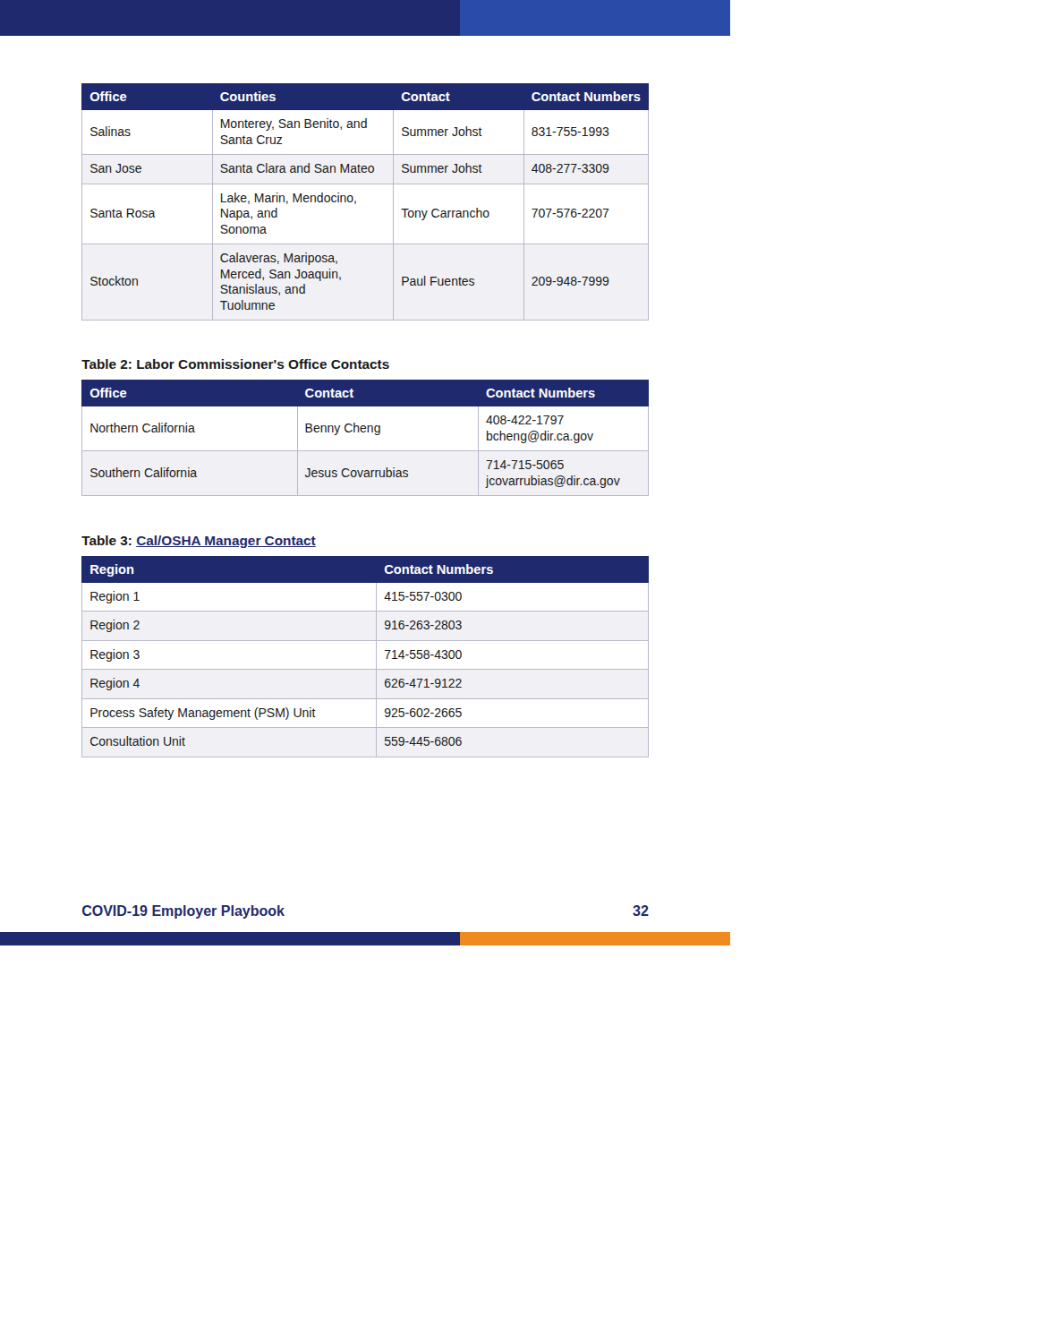| Office | Counties | Contact | Contact Numbers |
| --- | --- | --- | --- |
| Salinas | Monterey, San Benito, and Santa Cruz | Summer Johst | 831-755-1993 |
| San Jose | Santa Clara and San Mateo | Summer Johst | 408-277-3309 |
| Santa Rosa | Lake, Marin, Mendocino, Napa, and Sonoma | Tony Carrancho | 707-576-2207 |
| Stockton | Calaveras, Mariposa, Merced, San Joaquin, Stanislaus, and Tuolumne | Paul Fuentes | 209-948-7999 |
Table 2: Labor Commissioner's Office Contacts
| Office | Contact | Contact Numbers |
| --- | --- | --- |
| Northern California | Benny Cheng | 408-422-1797 bcheng@dir.ca.gov |
| Southern California | Jesus Covarrubias | 714-715-5065 jcovarrubias@dir.ca.gov |
Table 3: Cal/OSHA Manager Contact
| Region | Contact Numbers |
| --- | --- |
| Region 1 | 415-557-0300 |
| Region 2 | 916-263-2803 |
| Region 3 | 714-558-4300 |
| Region 4 | 626-471-9122 |
| Process Safety Management (PSM) Unit | 925-602-2665 |
| Consultation Unit | 559-445-6806 |
COVID-19 Employer Playbook
32